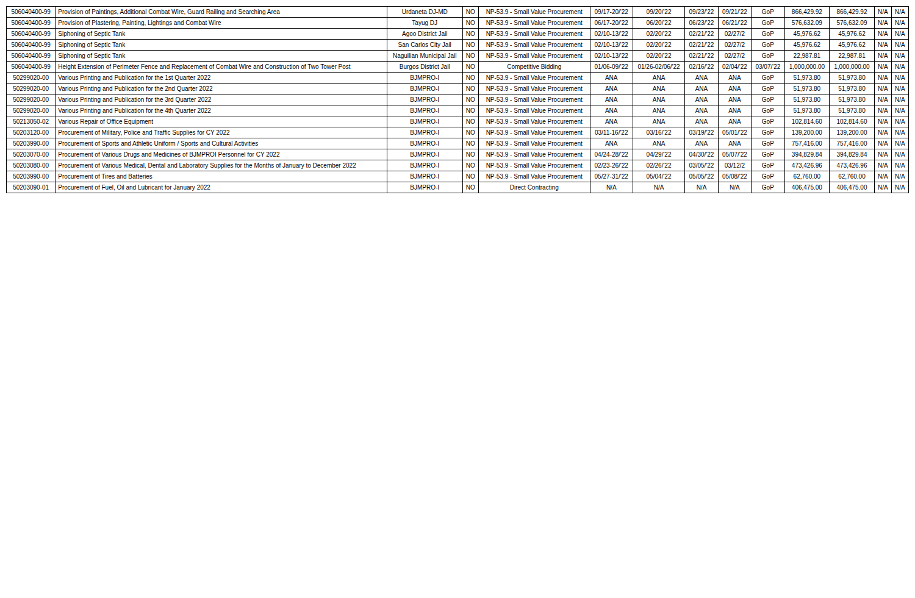| 506040400-99 | Provision of Paintings, Additional Combat Wire, Guard Railing and Searching Area | Urdaneta DJ-MD | NO | NP-53.9 - Small Value Procurement | 09/17-20/'22 | 09/20/'22 | 09/23/'22 | 09/21/'22 | GoP | 866,429.92 | 866,429.92 | N/A | N/A |
| 506040400-99 | Provision of Plastering, Painting, Lightings and Combat Wire | Tayug DJ | NO | NP-53.9 - Small Value Procurement | 06/17-20/'22 | 06/20/'22 | 06/23/'22 | 06/21/'22 | GoP | 576,632.09 | 576,632.09 | N/A | N/A |
| 506040400-99 | Siphoning of Septic Tank | Agoo District Jail | NO | NP-53.9 - Small Value Procurement | 02/10-13/'22 | 02/20/'22 | 02/21/'22 | 02/27/2 | GoP | 45,976.62 | 45,976.62 | N/A | N/A |
| 506040400-99 | Siphoning of Septic Tank | San Carlos City Jail | NO | NP-53.9 - Small Value Procurement | 02/10-13/'22 | 02/20/'22 | 02/21/'22 | 02/27/2 | GoP | 45,976.62 | 45,976.62 | N/A | N/A |
| 506040400-99 | Siphoning of Septic Tank | Naguilian Municipal Jail | NO | NP-53.9 - Small Value Procurement | 02/10-13/'22 | 02/20/'22 | 02/21/'22 | 02/27/2 | GoP | 22,987.81 | 22,987.81 | N/A | N/A |
| 506040400-99 | Height Extension of Perimeter Fence and Replacement of Combat Wire and Construction of Two Tower Post | Burgos District Jail | NO | Competitive Bidding | 01/06-09/'22 | 01/26-02/06/'22 | 02/16/'22 | 02/04/'22 | 03/07/'22 | 1,000,000.00 | 1,000,000.00 | N/A | N/A |
| 50299020-00 | Various Printing and Publication for the 1st Quarter 2022 | BJMPRO-I | NO | NP-53.9 - Small Value Procurement | ANA | ANA | ANA | ANA | GoP | 51,973.80 | 51,973.80 | N/A | N/A |
| 50299020-00 | Various Printing and Publication for the 2nd Quarter 2022 | BJMPRO-I | NO | NP-53.9 - Small Value Procurement | ANA | ANA | ANA | ANA | GoP | 51,973.80 | 51,973.80 | N/A | N/A |
| 50299020-00 | Various Printing and Publication for the 3rd Quarter 2022 | BJMPRO-I | NO | NP-53.9 - Small Value Procurement | ANA | ANA | ANA | ANA | GoP | 51,973.80 | 51,973.80 | N/A | N/A |
| 50299020-00 | Various Printing and Publication for the 4th Quarter 2022 | BJMPRO-I | NO | NP-53.9 - Small Value Procurement | ANA | ANA | ANA | ANA | GoP | 51,973.80 | 51,973.80 | N/A | N/A |
| 50213050-02 | Various Repair of Office Equipment | BJMPRO-I | NO | NP-53.9 - Small Value Procurement | ANA | ANA | ANA | ANA | GoP | 102,814.60 | 102,814.60 | N/A | N/A |
| 50203120-00 | Procurement of Military, Police and Traffic Supplies for CY 2022 | BJMPRO-I | NO | NP-53.9 - Small Value Procurement | 03/11-16/'22 | 03/16/'22 | 03/19/'22 | 05/01/'22 | GoP | 139,200.00 | 139,200.00 | N/A | N/A |
| 50203990-00 | Procurement of Sports and Athletic Uniform / Sports and Cultural Activities | BJMPRO-I | NO | NP-53.9 - Small Value Procurement | ANA | ANA | ANA | ANA | GoP | 757,416.00 | 757,416.00 | N/A | N/A |
| 50203070-00 | Procurement of Various Drugs and Medicines of BJMPROI Personnel for CY 2022 | BJMPRO-I | NO | NP-53.9 - Small Value Procurement | 04/24-28/'22 | 04/29/'22 | 04/30/'22 | 05/07/'22 | GoP | 394,829.84 | 394,829.84 | N/A | N/A |
| 50203080-00 | Procurement of Various Medical, Dental and Laboratory Supplies for the Months of January to December 2022 | BJMPRO-I | NO | NP-53.9 - Small Value Procurement | 02/23-26/'22 | 02/26/'22 | 03/05/'22 | 03/12/2 | GoP | 473,426.96 | 473,426.96 | N/A | N/A |
| 50203990-00 | Procurement of Tires and Batteries | BJMPRO-I | NO | NP-53.9 - Small Value Procurement | 05/27-31/'22 | 05/04/'22 | 05/05/'22 | 05/08/'22 | GoP | 62,760.00 | 62,760.00 | N/A | N/A |
| 50203090-01 | Procurement of Fuel, Oil and Lubricant for January 2022 | BJMPRO-I | NO | Direct Contracting | N/A | N/A | N/A | N/A | GoP | 406,475.00 | 406,475.00 | N/A | N/A |